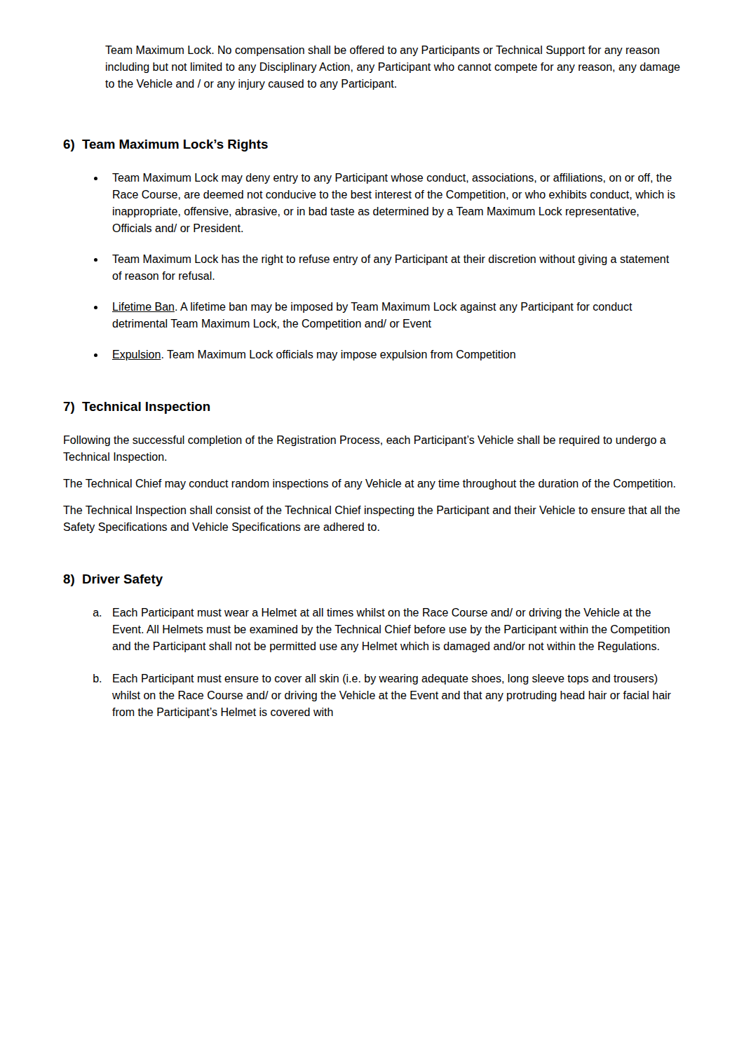Team Maximum Lock. No compensation shall be offered to any Participants or Technical Support for any reason including but not limited to any Disciplinary Action, any Participant who cannot compete for any reason, any damage to the Vehicle and / or any injury caused to any Participant.
6) Team Maximum Lock’s Rights
Team Maximum Lock may deny entry to any Participant whose conduct, associations, or affiliations, on or off, the Race Course, are deemed not conducive to the best interest of the Competition, or who exhibits conduct, which is inappropriate, offensive, abrasive, or in bad taste as determined by a Team Maximum Lock representative, Officials and/ or President.
Team Maximum Lock has the right to refuse entry of any Participant at their discretion without giving a statement of reason for refusal.
Lifetime Ban. A lifetime ban may be imposed by Team Maximum Lock against any Participant for conduct detrimental Team Maximum Lock, the Competition and/ or Event
Expulsion. Team Maximum Lock officials may impose expulsion from Competition
7) Technical Inspection
Following the successful completion of the Registration Process, each Participant’s Vehicle shall be required to undergo a Technical Inspection.
The Technical Chief may conduct random inspections of any Vehicle at any time throughout the duration of the Competition.
The Technical Inspection shall consist of the Technical Chief inspecting the Participant and their Vehicle to ensure that all the Safety Specifications and Vehicle Specifications are adhered to.
8) Driver Safety
Each Participant must wear a Helmet at all times whilst on the Race Course and/ or driving the Vehicle at the Event. All Helmets must be examined by the Technical Chief before use by the Participant within the Competition and the Participant shall not be permitted use any Helmet which is damaged and/or not within the Regulations.
Each Participant must ensure to cover all skin (i.e. by wearing adequate shoes, long sleeve tops and trousers) whilst on the Race Course and/ or driving the Vehicle at the Event and that any protruding head hair or facial hair from the Participant’s Helmet is covered with